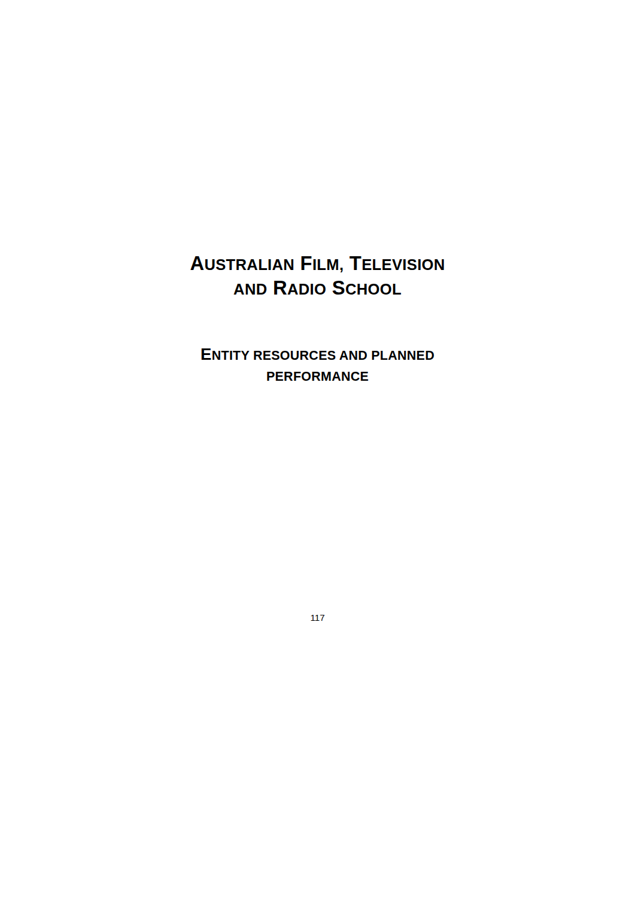AUSTRALIAN FILM, TELEVISION
AND RADIO SCHOOL
ENTITY RESOURCES AND PLANNED
PERFORMANCE
117